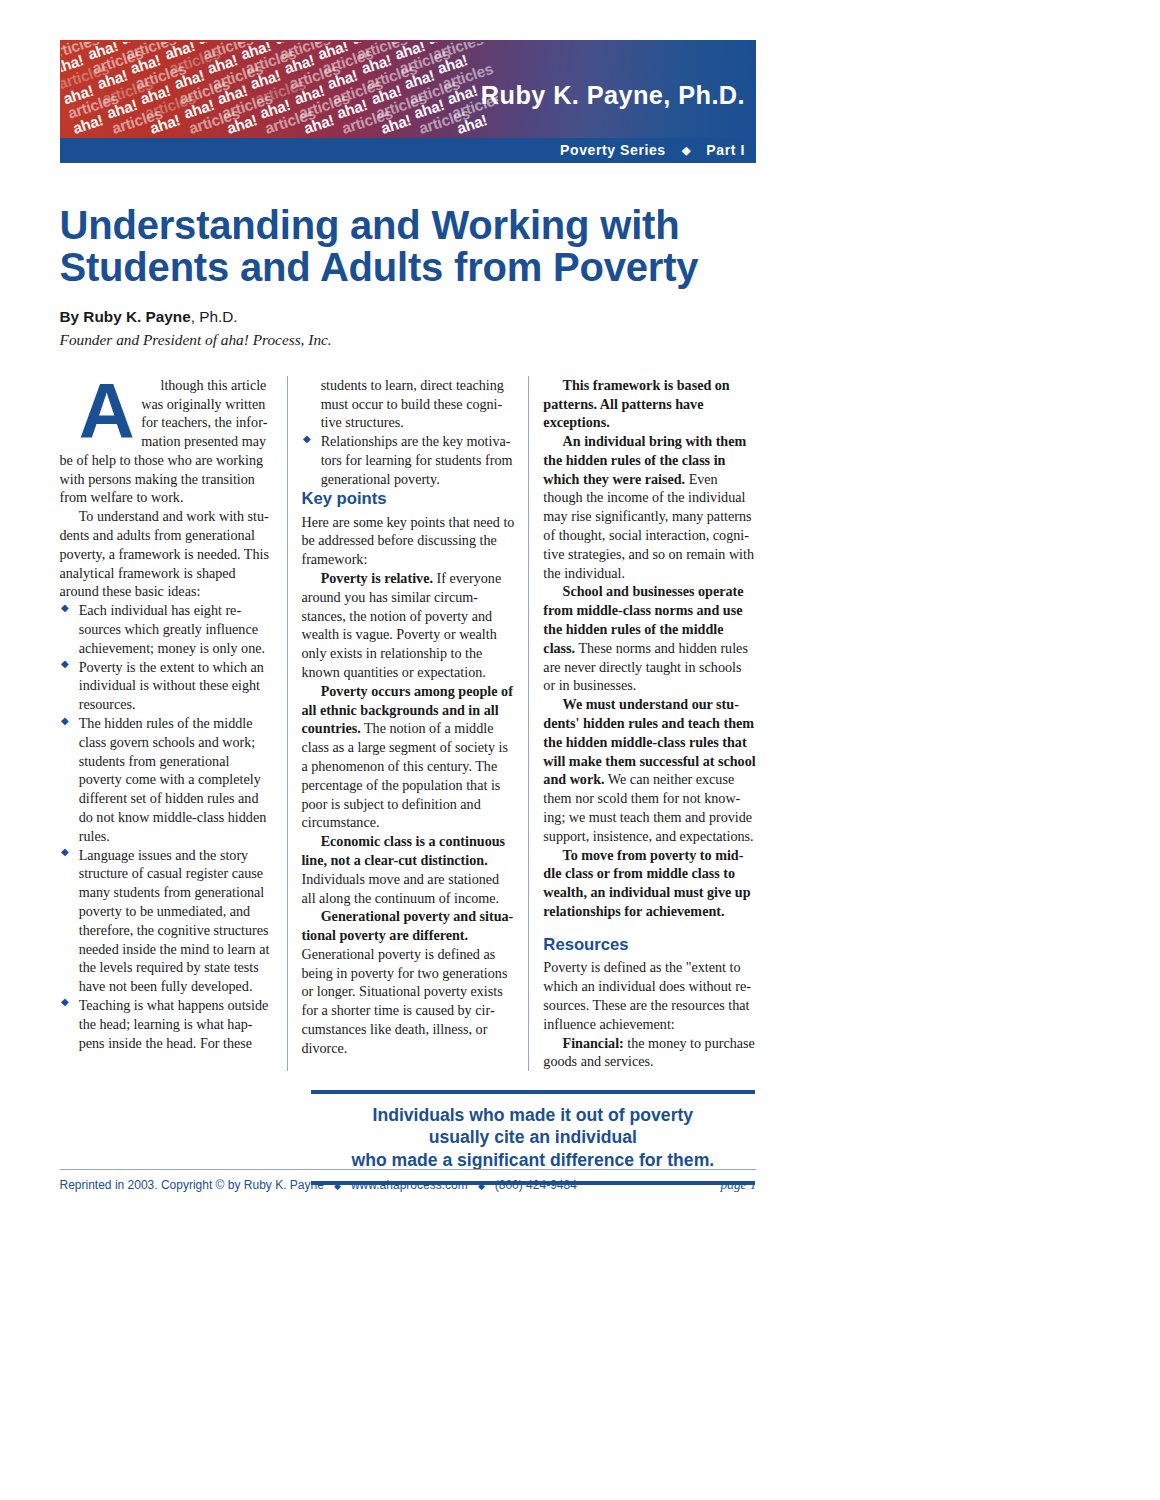aha!articles aha!articles aha!articles aha!
articles aha!articles aha!articles aha!articles
aha!articles aha!articles aha!articles aha!
articles aha!articles aha!articles aha!articles
aha!articles aha!articles aha!articles aha!
articles aha!articles aha!articles aha!articles
aha!articles aha!articles aha!articles aha!
articles aha!articles aha!articles aha!articles
aha!articles aha!articles aha!articles aha!
articles aha!articles aha!articles aha!articles
aha!articles aha!articles aha!articles aha!
Ruby K. Payne, Ph.D.
Poverty Series ◆ Part I
Understanding and Working with
Students and Adults from Poverty
By Ruby K. Payne, Ph.D. Founder and President of aha! Process, Inc.
Although this article was originally written for teachers, the information presented may be of help to those who are working with persons making the transition from welfare to work.
To understand and work with students and adults from generational poverty, a framework is needed. This analytical framework is shaped around these basic ideas:
Each individual has eight resources which greatly influence achievement; money is only one.
Poverty is the extent to which an individual is without these eight resources.
The hidden rules of the middle class govern schools and work; students from generational poverty come with a completely different set of hidden rules and do not know middle-class hidden rules.
Language issues and the story structure of casual register cause many students from generational poverty to be unmediated, and therefore, the cognitive structures needed inside the mind to learn at the levels required by state tests have not been fully developed.
Teaching is what happens outside the head; learning is what happens inside the head. For these students to learn, direct teaching must occur to build these cognitive structures.
Relationships are the key motivators for learning for students from generational poverty.
Key points
Here are some key points that need to be addressed before discussing the framework:
Poverty is relative. If everyone around you has similar circumstances, the notion of poverty and wealth is vague. Poverty or wealth only exists in relationship to the known quantities or expectation.
Poverty occurs among people of all ethnic backgrounds and in all countries. The notion of a middle class as a large segment of society is a phenomenon of this century. The percentage of the population that is poor is subject to definition and circumstance.
Economic class is a continuous line, not a clear-cut distinction. Individuals move and are stationed all along the continuum of income.
Generational poverty and situational poverty are different. Generational poverty is defined as being in poverty for two generations or longer. Situational poverty exists for a shorter time is caused by circumstances like death, illness, or divorce.
This framework is based on patterns. All patterns have exceptions.
An individual bring with them the hidden rules of the class in which they were raised. Even though the income of the individual may rise significantly, many patterns of thought, social interaction, cognitive strategies, and so on remain with the individual.
School and businesses operate from middle-class norms and use the hidden rules of the middle class. These norms and hidden rules are never directly taught in schools or in businesses.
We must understand our students' hidden rules and teach them the hidden middle-class rules that will make them successful at school and work. We can neither excuse them nor scold them for not knowing; we must teach them and provide support, insistence, and expectations.
To move from poverty to middle class or from middle class to wealth, an individual must give up relationships for achievement.
Resources
Poverty is defined as the "extent to which an individual does without resources. These are the resources that influence achievement:
Financial: the money to purchase goods and services.
Individuals who made it out of poverty
usually cite an individual
who made a significant difference for them.
Reprinted in 2003. Copyright © by Ruby K. Payne ◆ www.ahaprocess.com ◆ (800) 424-9484
page 1